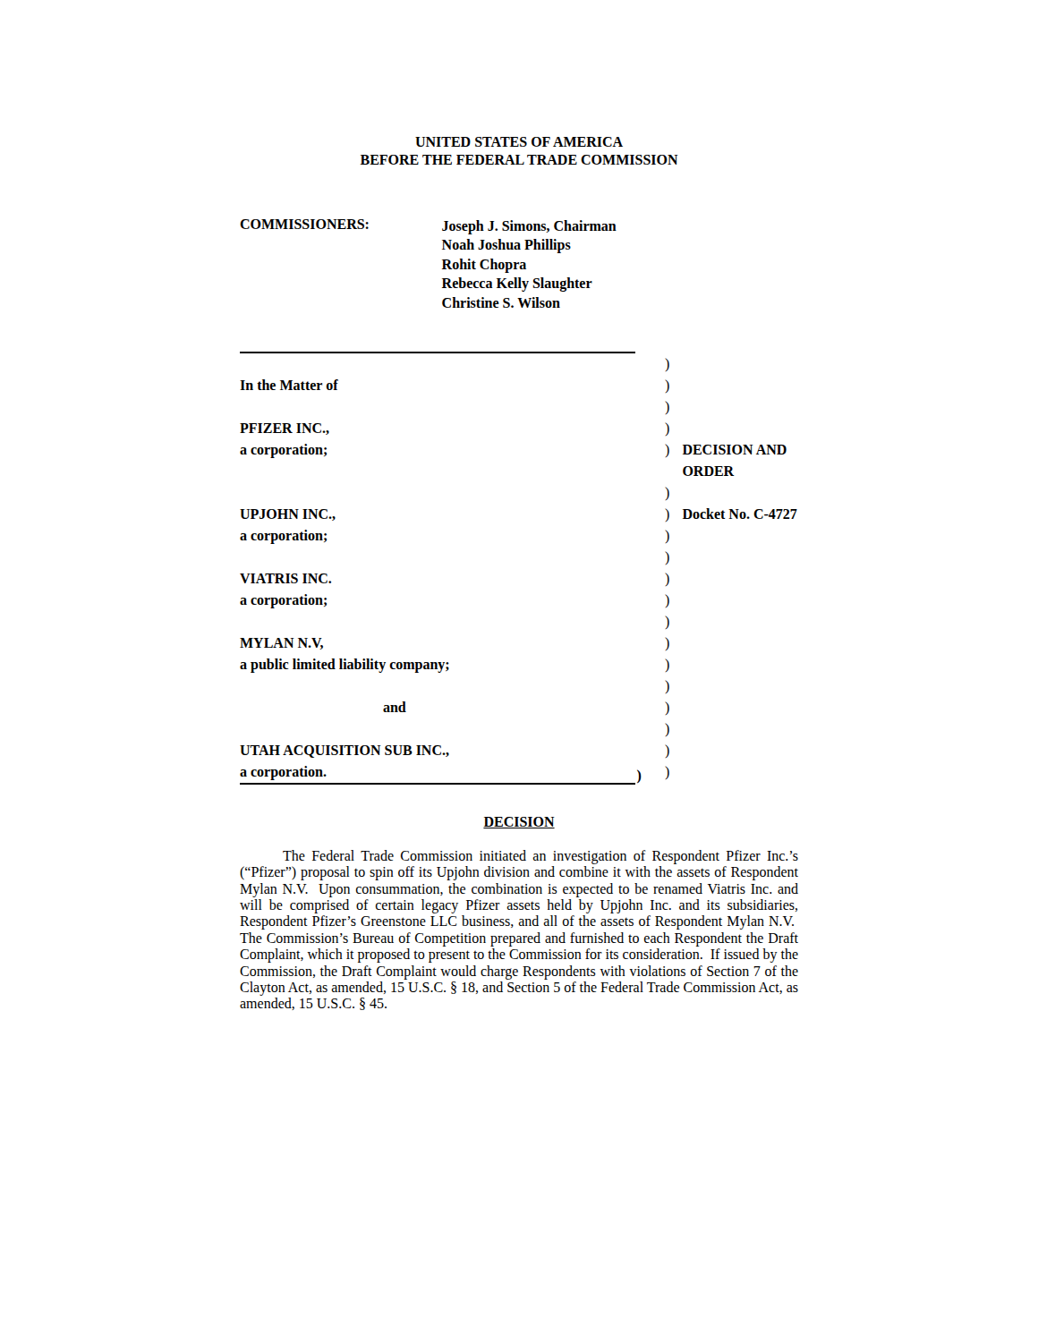UNITED STATES OF AMERICA
BEFORE THE FEDERAL TRADE COMMISSION
COMMISSIONERS:
Joseph J. Simons, Chairman
Noah Joshua Phillips
Rohit Chopra
Rebecca Kelly Slaughter
Christine S. Wilson
| | ) | |
| In the Matter of | ) | |
| | ) | |
| PFIZER INC., | ) | |
| a corporation; | ) | DECISION AND ORDER |
| | ) | |
| UPJOHN INC., | ) | Docket No. C-4727 |
| a corporation; | ) | |
| | ) | |
| VIATRIS INC. | ) | |
| a corporation; | ) | |
| | ) | |
| MYLAN N.V, | ) | |
| a public limited liability company; | ) | |
| | ) | |
| and | ) | |
| | ) | |
| UTAH ACQUISITION SUB INC., | ) | |
| a corporation. | ) | |
)
DECISION
The Federal Trade Commission initiated an investigation of Respondent Pfizer Inc.’s (“Pfizer”) proposal to spin off its Upjohn division and combine it with the assets of Respondent Mylan N.V. Upon consummation, the combination is expected to be renamed Viatris Inc. and will be comprised of certain legacy Pfizer assets held by Upjohn Inc. and its subsidiaries, Respondent Pfizer’s Greenstone LLC business, and all of the assets of Respondent Mylan N.V. The Commission’s Bureau of Competition prepared and furnished to each Respondent the Draft Complaint, which it proposed to present to the Commission for its consideration. If issued by the Commission, the Draft Complaint would charge Respondents with violations of Section 7 of the Clayton Act, as amended, 15 U.S.C. § 18, and Section 5 of the Federal Trade Commission Act, as amended, 15 U.S.C. § 45.